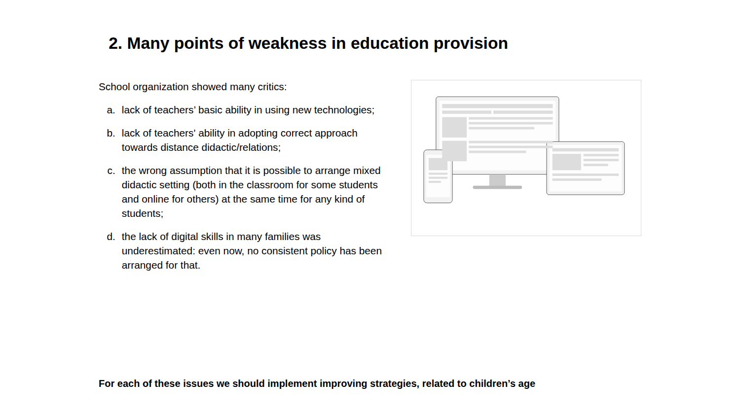2. Many points of weakness in education provision
School organization showed many critics:
lack of teachers’ basic ability in using new technologies;
lack of teachers' ability in adopting correct approach towards distance didactic/relations;
the wrong assumption that it is possible to arrange mixed didactic setting (both in the classroom for some students and online for others) at the same time for any kind of students;
the lack of digital skills in many families was underestimated: even now, no consistent policy has been arranged for that.
For each of these issues we should implement improving strategies, related to children’s age